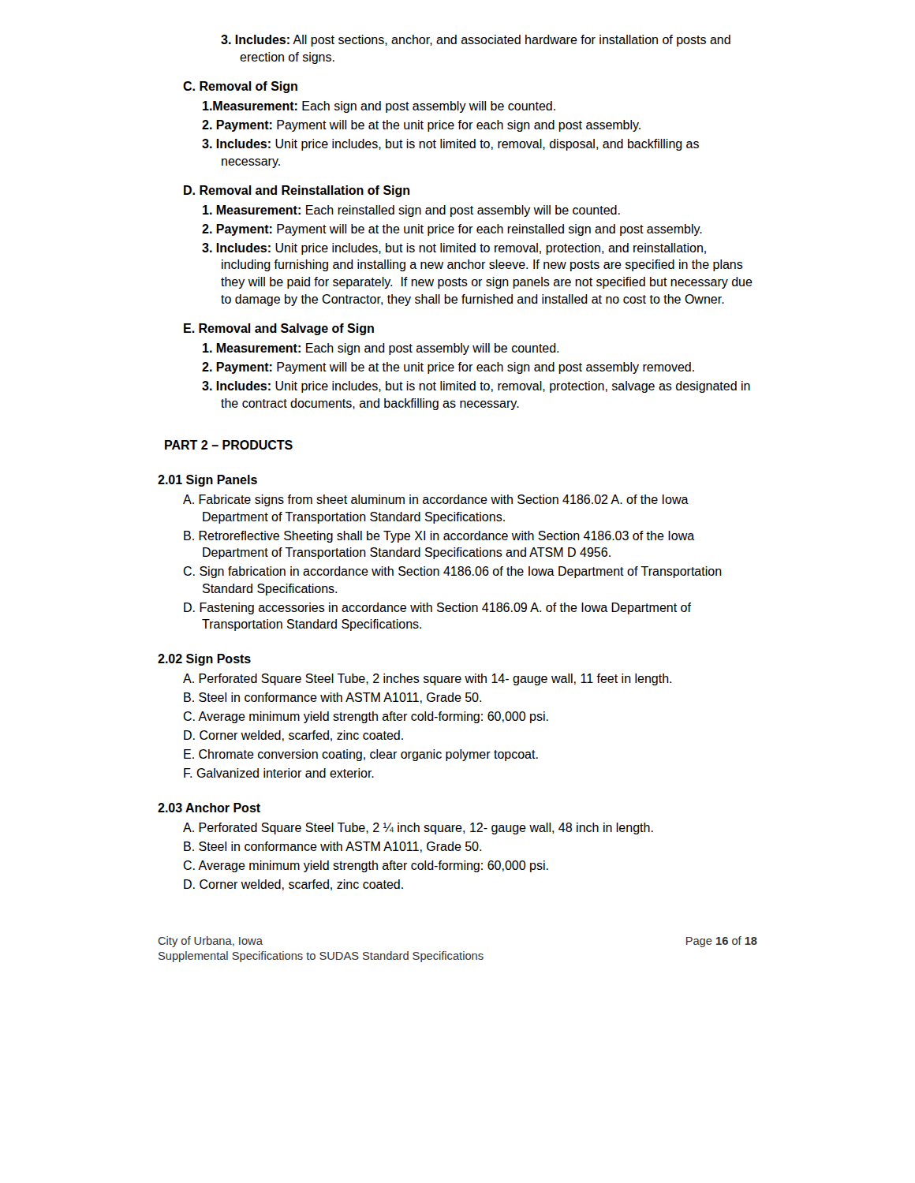3. Includes: All post sections, anchor, and associated hardware for installation of posts and erection of signs.
C. Removal of Sign
1.Measurement: Each sign and post assembly will be counted.
2. Payment: Payment will be at the unit price for each sign and post assembly.
3. Includes: Unit price includes, but is not limited to, removal, disposal, and backfilling as necessary.
D. Removal and Reinstallation of Sign
1. Measurement: Each reinstalled sign and post assembly will be counted.
2. Payment: Payment will be at the unit price for each reinstalled sign and post assembly.
3. Includes: Unit price includes, but is not limited to removal, protection, and reinstallation, including furnishing and installing a new anchor sleeve. If new posts are specified in the plans they will be paid for separately. If new posts or sign panels are not specified but necessary due to damage by the Contractor, they shall be furnished and installed at no cost to the Owner.
E. Removal and Salvage of Sign
1. Measurement: Each sign and post assembly will be counted.
2. Payment: Payment will be at the unit price for each sign and post assembly removed.
3. Includes: Unit price includes, but is not limited to, removal, protection, salvage as designated in the contract documents, and backfilling as necessary.
PART 2 – PRODUCTS
2.01 Sign Panels
A. Fabricate signs from sheet aluminum in accordance with Section 4186.02 A. of the Iowa Department of Transportation Standard Specifications.
B. Retroreflective Sheeting shall be Type XI in accordance with Section 4186.03 of the Iowa Department of Transportation Standard Specifications and ATSM D 4956.
C. Sign fabrication in accordance with Section 4186.06 of the Iowa Department of Transportation Standard Specifications.
D. Fastening accessories in accordance with Section 4186.09 A. of the Iowa Department of Transportation Standard Specifications.
2.02 Sign Posts
A. Perforated Square Steel Tube, 2 inches square with 14- gauge wall, 11 feet in length.
B. Steel in conformance with ASTM A1011, Grade 50.
C. Average minimum yield strength after cold-forming: 60,000 psi.
D. Corner welded, scarfed, zinc coated.
E. Chromate conversion coating, clear organic polymer topcoat.
F. Galvanized interior and exterior.
2.03 Anchor Post
A. Perforated Square Steel Tube, 2 ¼ inch square, 12- gauge wall, 48 inch in length.
B. Steel in conformance with ASTM A1011, Grade 50.
C. Average minimum yield strength after cold-forming: 60,000 psi.
D. Corner welded, scarfed, zinc coated.
City of Urbana, Iowa
Supplemental Specifications to SUDAS Standard Specifications
Page 16 of 18